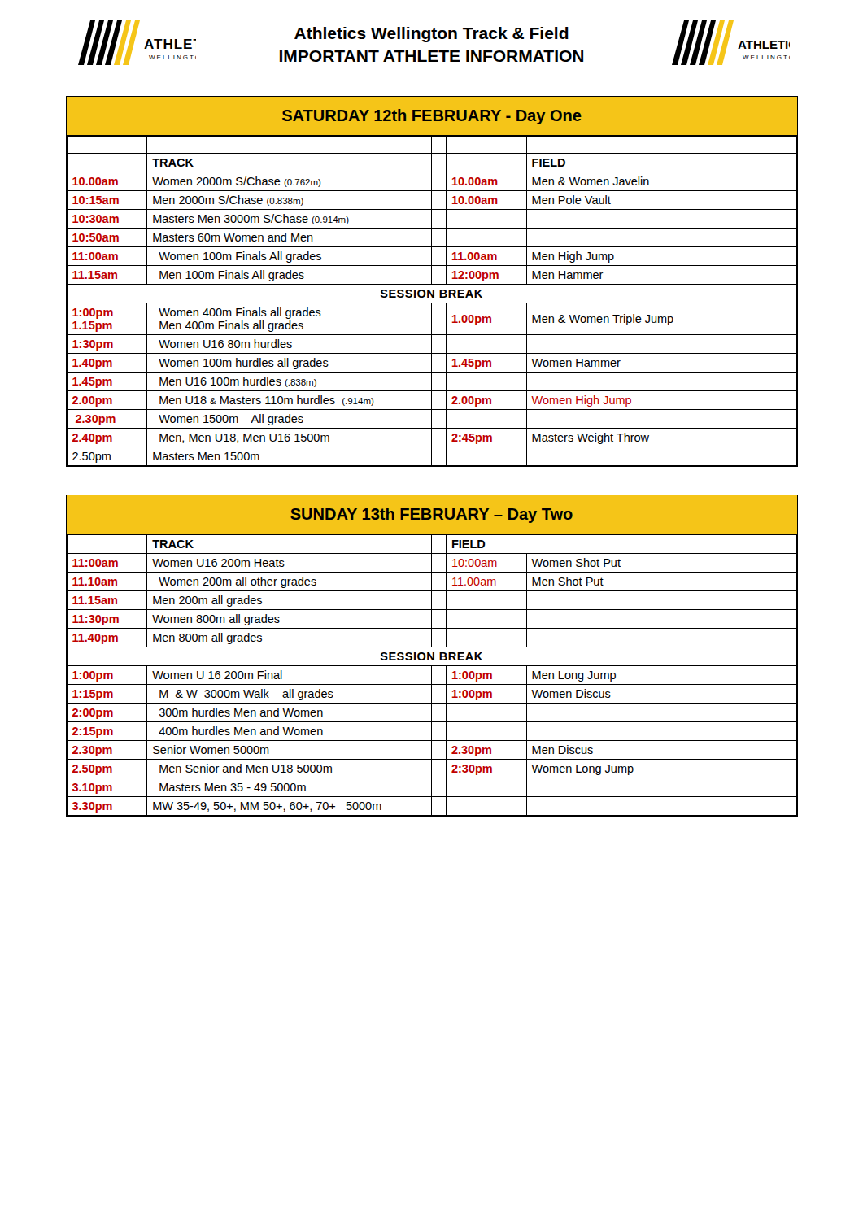ATHLETICS WELLINGTON
Athletics Wellington Track & Field
IMPORTANT ATHLETE INFORMATION
ATHLETICS WELLINGTON
SATURDAY 12th FEBRUARY - Day One
| | TRACK | | | FIELD |
| 10.00am | Women 2000m S/Chase (0.762m) | | 10.00am | Men & Women Javelin |
| 10:15am | Men 2000m S/Chase (0.838m) | | 10.00am | Men Pole Vault |
| 10:30am | Masters Men 3000m S/Chase (0.914m) | | | |
| 10:50am | Masters 60m Women and Men | | | |
| 11:00am | Women 100m Finals All grades | | 11.00am | Men High Jump |
| 11.15am | Men 100m Finals All grades | | 12:00pm | Men Hammer |
| SESSION BREAK |
| 1:00pm 1.15pm | Women 400m Finals all grades Men 400m Finals all grades | | 1.00pm | Men & Women Triple Jump |
| 1:30pm | Women U16 80m hurdles | | | |
| 1.40pm | Women 100m hurdles all grades | | 1.45pm | Women Hammer |
| 1.45pm | Men U16 100m hurdles (.838m) | | | |
| 2.00pm | Men U18 & Masters 110m hurdles (.914m) | | 2.00pm | Women High Jump |
| 2.30pm | Women 1500m – All grades | | | |
| 2.40pm | Men, Men U18, Men U16 1500m | | 2:45pm | Masters Weight Throw |
| 2.50pm | Masters Men 1500m | | | |
SUNDAY 13th FEBRUARY – Day Two
| | TRACK | | FIELD |
| 11:00am | Women U16 200m Heats | | 10:00am | Women Shot Put |
| 11.10am | Women 200m all other grades | | 11.00am | Men Shot Put |
| 11.15am | Men 200m all grades | | | |
| 11:30pm | Women 800m all grades | | | |
| 11.40pm | Men 800m all grades | | | |
| SESSION BREAK |
| 1:00pm | Women U 16 200m Final | | 1:00pm | Men Long Jump |
| 1:15pm | M & W 3000m Walk – all grades | | 1:00pm | Women Discus |
| 2:00pm | 300m hurdles Men and Women | | | |
| 2:15pm | 400m hurdles Men and Women | | | |
| 2.30pm | Senior Women 5000m | | 2.30pm | Men Discus |
| 2.50pm | Men Senior and Men U18 5000m | | 2:30pm | Women Long Jump |
| 3.10pm | Masters Men 35 - 49 5000m | | | |
| 3.30pm | MW 35-49, 50+, MM 50+, 60+, 70+ 5000m | | | |